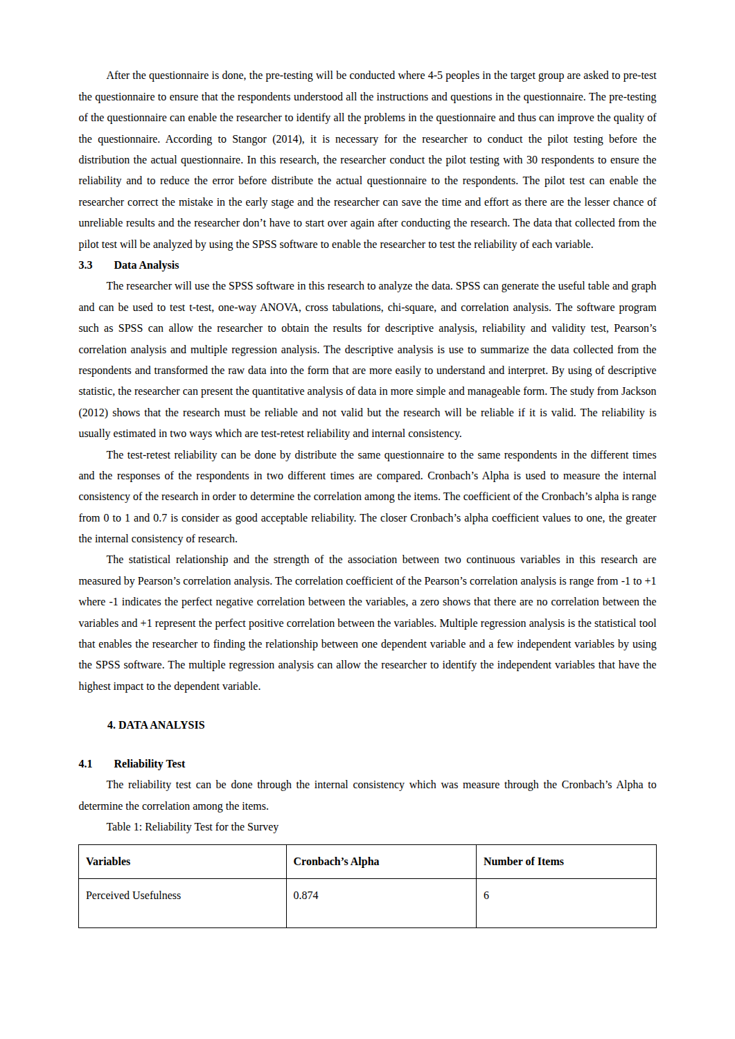After the questionnaire is done, the pre-testing will be conducted where 4-5 peoples in the target group are asked to pre-test the questionnaire to ensure that the respondents understood all the instructions and questions in the questionnaire. The pre-testing of the questionnaire can enable the researcher to identify all the problems in the questionnaire and thus can improve the quality of the questionnaire. According to Stangor (2014), it is necessary for the researcher to conduct the pilot testing before the distribution the actual questionnaire. In this research, the researcher conduct the pilot testing with 30 respondents to ensure the reliability and to reduce the error before distribute the actual questionnaire to the respondents. The pilot test can enable the researcher correct the mistake in the early stage and the researcher can save the time and effort as there are the lesser chance of unreliable results and the researcher don’t have to start over again after conducting the research. The data that collected from the pilot test will be analyzed by using the SPSS software to enable the researcher to test the reliability of each variable.
3.3 Data Analysis
The researcher will use the SPSS software in this research to analyze the data. SPSS can generate the useful table and graph and can be used to test t-test, one-way ANOVA, cross tabulations, chi-square, and correlation analysis. The software program such as SPSS can allow the researcher to obtain the results for descriptive analysis, reliability and validity test, Pearson’s correlation analysis and multiple regression analysis. The descriptive analysis is use to summarize the data collected from the respondents and transformed the raw data into the form that are more easily to understand and interpret. By using of descriptive statistic, the researcher can present the quantitative analysis of data in more simple and manageable form. The study from Jackson (2012) shows that the research must be reliable and not valid but the research will be reliable if it is valid. The reliability is usually estimated in two ways which are test-retest reliability and internal consistency.
The test-retest reliability can be done by distribute the same questionnaire to the same respondents in the different times and the responses of the respondents in two different times are compared. Cronbach’s Alpha is used to measure the internal consistency of the research in order to determine the correlation among the items. The coefficient of the Cronbach’s alpha is range from 0 to 1 and 0.7 is consider as good acceptable reliability. The closer Cronbach’s alpha coefficient values to one, the greater the internal consistency of research.
The statistical relationship and the strength of the association between two continuous variables in this research are measured by Pearson’s correlation analysis. The correlation coefficient of the Pearson’s correlation analysis is range from -1 to +1 where -1 indicates the perfect negative correlation between the variables, a zero shows that there are no correlation between the variables and +1 represent the perfect positive correlation between the variables. Multiple regression analysis is the statistical tool that enables the researcher to finding the relationship between one dependent variable and a few independent variables by using the SPSS software. The multiple regression analysis can allow the researcher to identify the independent variables that have the highest impact to the dependent variable.
DATA ANALYSIS
4.1 Reliability Test
The reliability test can be done through the internal consistency which was measure through the Cronbach’s Alpha to determine the correlation among the items.
Table 1: Reliability Test for the Survey
| Variables | Cronbach’s Alpha | Number of Items |
| --- | --- | --- |
| Perceived Usefulness | 0.874 | 6 |